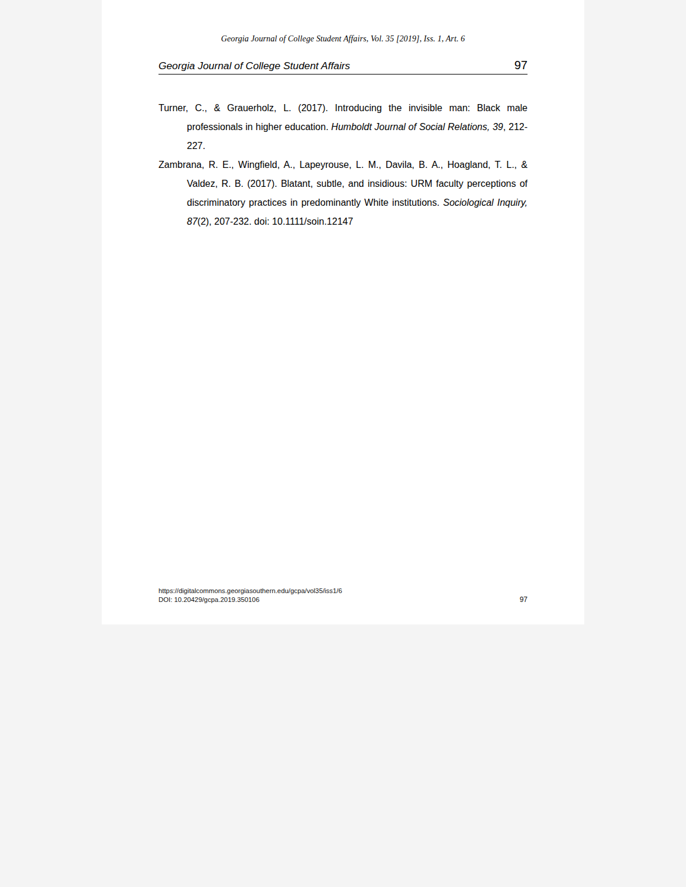Georgia Journal of College Student Affairs, Vol. 35 [2019], Iss. 1, Art. 6
Georgia Journal of College Student Affairs
97
Turner, C., & Grauerholz, L. (2017). Introducing the invisible man: Black male professionals in higher education. Humboldt Journal of Social Relations, 39, 212-227.
Zambrana, R. E., Wingfield, A., Lapeyrouse, L. M., Davila, B. A., Hoagland, T. L., & Valdez, R. B. (2017). Blatant, subtle, and insidious: URM faculty perceptions of discriminatory practices in predominantly White institutions. Sociological Inquiry, 87(2), 207-232. doi: 10.1111/soin.12147
https://digitalcommons.georgiasouthern.edu/gcpa/vol35/iss1/6
DOI: 10.20429/gcpa.2019.350106
97